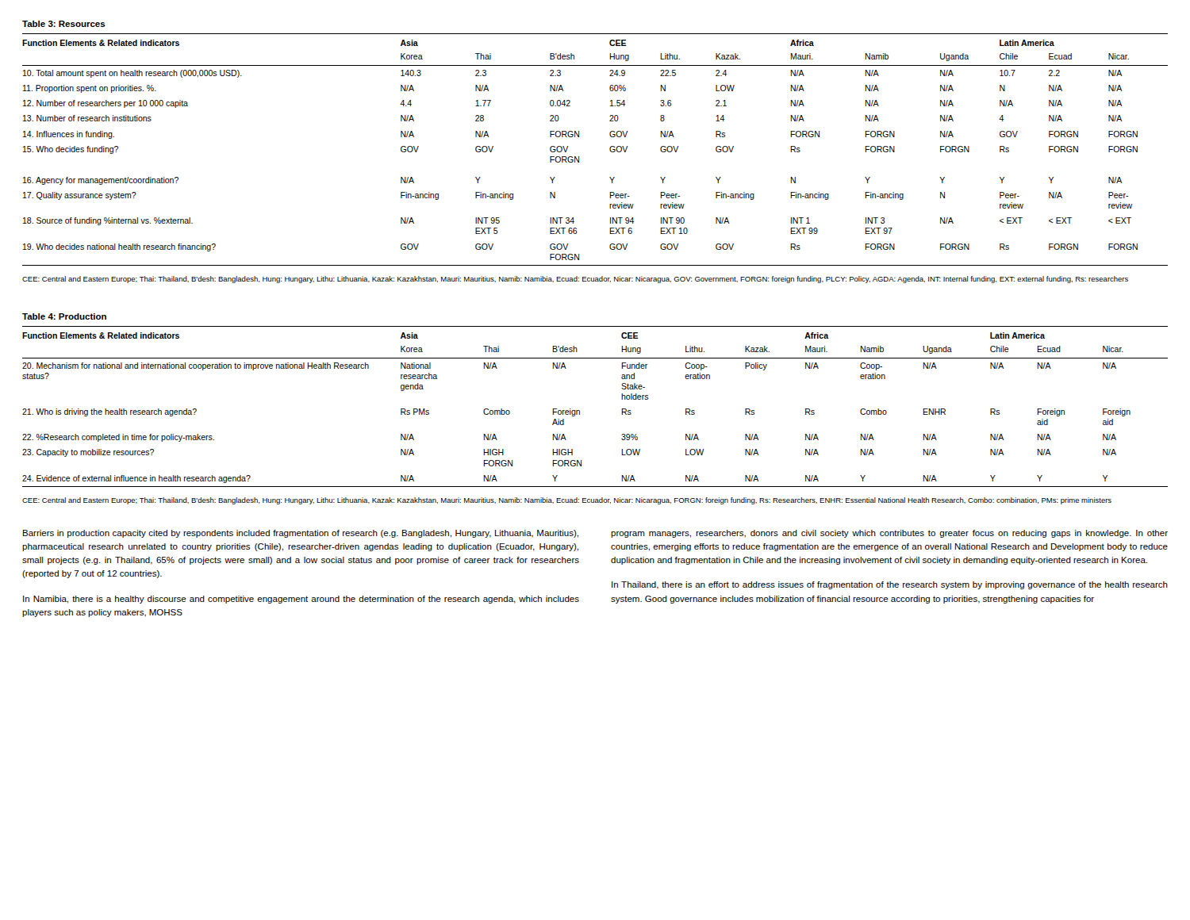Table 3: Resources
| Function Elements & Related indicators | Asia | CEE | Africa | Latin America |
| --- | --- | --- | --- | --- |
| | Korea | Thai | B'desh | Hung | Lithu. | Kazak. | Mauri. | Namib | Uganda | Chile | Ecuad | Nicar. |
| 10. Total amount spent on health research (000,000s USD). | 140.3 | 2.3 | 2.3 | 24.9 | 22.5 | 2.4 | N/A | N/A | N/A | 10.7 | 2.2 | N/A |
| 11. Proportion spent on priorities. %. | N/A | N/A | N/A | 60% | N | LOW | N/A | N/A | N/A | N | N/A | N/A |
| 12. Number of researchers per 10 000 capita | 4.4 | 1.77 | 0.042 | 1.54 | 3.6 | 2.1 | N/A | N/A | N/A | N/A | N/A | N/A |
| 13. Number of research institutions | N/A | 28 | 20 | 20 | 8 | 14 | N/A | N/A | N/A | 4 | N/A | N/A |
| 14. Influences in funding. | N/A | N/A | FORGN | GOV | N/A | Rs | FORGN | FORGN | N/A | GOV | FORGN | FORGN |
| 15. Who decides funding? | GOV | GOV | GOV FORGN | GOV | GOV | GOV | Rs | FORGN | FORGN | Rs | FORGN | FORGN |
| 16. Agency for management/coordination? | N/A | Y | Y | Y | Y | Y | N | Y | Y | Y | Y | N/A |
| 17. Quality assurance system? | Fin-ancing | Fin-ancing | N | Peer- review | Peer- review | Fin-ancing | Fin-ancing | Fin-ancing | N | Peer- review | N/A | Peer- review |
| 18. Source of funding %internal vs. %external. | N/A | INT 95 EXT 5 | INT 34 EXT 66 | INT 94 EXT 6 | INT 90 EXT 10 | N/A | INT 1 EXT 99 | INT 3 EXT 97 | N/A | < EXT | < EXT | < EXT |
| 19. Who decides national health research financing? | GOV | GOV | GOV FORGN | GOV | GOV | GOV | Rs | FORGN | FORGN | Rs | FORGN | FORGN |
CEE: Central and Eastern Europe; Thai: Thailand, B'desh: Bangladesh, Hung: Hungary, Lithu: Lithuania, Kazak: Kazakhstan, Mauri: Mauritius, Namib: Namibia, Ecuad: Ecuador, Nicar: Nicaragua, GOV: Government, FORGN: foreign funding, PLCY: Policy, AGDA: Agenda, INT: Internal funding, EXT: external funding, Rs: researchers
Table 4: Production
| Function Elements & Related indicators | Asia | CEE | Africa | Latin America |
| --- | --- | --- | --- | --- |
| | Korea | Thai | B'desh | Hung | Lithu. | Kazak. | Mauri. | Namib | Uganda | Chile | Ecuad | Nicar. |
| 20. Mechanism for national and international cooperation to improve national Health Research status? | National researcha genda | N/A | N/A | Funder and Stake- holders | Coop- eration | Policy | N/A | Coop- eration | N/A | N/A | N/A | N/A |
| 21. Who is driving the health research agenda? | Rs PMs | Combo | Foreign Aid | Rs | Rs | Rs | Rs | Combo | ENHR | Rs | Foreign aid | Foreign aid |
| 22. %Research completed in time for policy-makers. | N/A | N/A | N/A | 39% | N/A | N/A | N/A | N/A | N/A | N/A | N/A | N/A |
| 23. Capacity to mobilize resources? | N/A | HIGH FORGN | HIGH FORGN | LOW | LOW | N/A | N/A | N/A | N/A | N/A | N/A | N/A |
| 24. Evidence of external influence in health research agenda? | N/A | N/A | Y | N/A | N/A | N/A | N/A | Y | N/A | Y | Y | Y |
CEE: Central and Eastern Europe; Thai: Thailand, B'desh: Bangladesh, Hung: Hungary, Lithu: Lithuania, Kazak: Kazakhstan, Mauri: Mauritius, Namib: Namibia, Ecuad: Ecuador, Nicar: Nicaragua, FORGN: foreign funding, Rs: Researchers, ENHR: Essential National Health Research, Combo: combination, PMs: prime ministers
Barriers in production capacity cited by respondents included fragmentation of research (e.g. Bangladesh, Hungary, Lithuania, Mauritius), pharmaceutical research unrelated to country priorities (Chile), researcher-driven agendas leading to duplication (Ecuador, Hungary), small projects (e.g. in Thailand, 65% of projects were small) and a low social status and poor promise of career track for researchers (reported by 7 out of 12 countries).
In Namibia, there is a healthy discourse and competitive engagement around the determination of the research agenda, which includes players such as policy makers, MOHSS
program managers, researchers, donors and civil society which contributes to greater focus on reducing gaps in knowledge. In other countries, emerging efforts to reduce fragmentation are the emergence of an overall National Research and Development body to reduce duplication and fragmentation in Chile and the increasing involvement of civil society in demanding equity-oriented research in Korea.
In Thailand, there is an effort to address issues of fragmentation of the research system by improving governance of the health research system. Good governance includes mobilization of financial resource according to priorities, strengthening capacities for